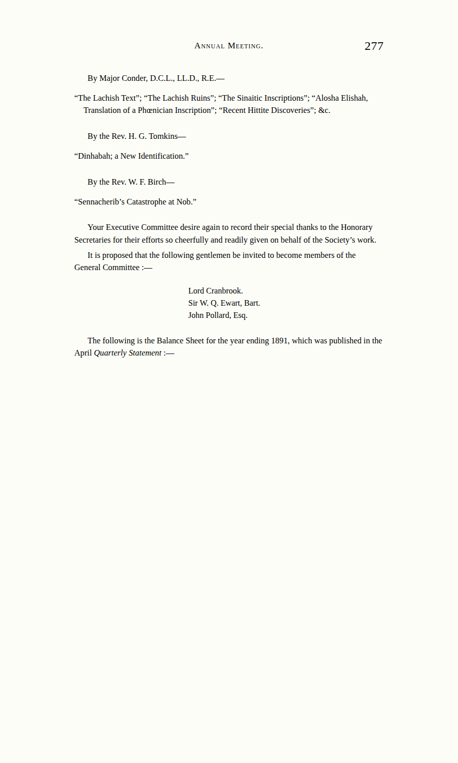Annual Meeting. 277
By Major Conder, D.C.L., LL.D., R.E.—
“The Lachish Text”; “The Lachish Ruins”; “The Sinaitic Inscriptions”; “Alosha Elishah, Translation of a Phœnician Inscription”; “Recent Hittite Discoveries”; &c.
By the Rev. H. G. Tomkins—
“Dinhabah; a New Identification.”
By the Rev. W. F. Birch—
“Sennacherib’s Catastrophe at Nob.”
Your Executive Committee desire again to record their special thanks to the Honorary Secretaries for their efforts so cheerfully and readily given on behalf of the Society’s work.
It is proposed that the following gentlemen be invited to become members of the General Committee :—
Lord Cranbrook.
Sir W. Q. Ewart, Bart.
John Pollard, Esq.
The following is the Balance Sheet for the year ending 1891, which was published in the April Quarterly Statement :—